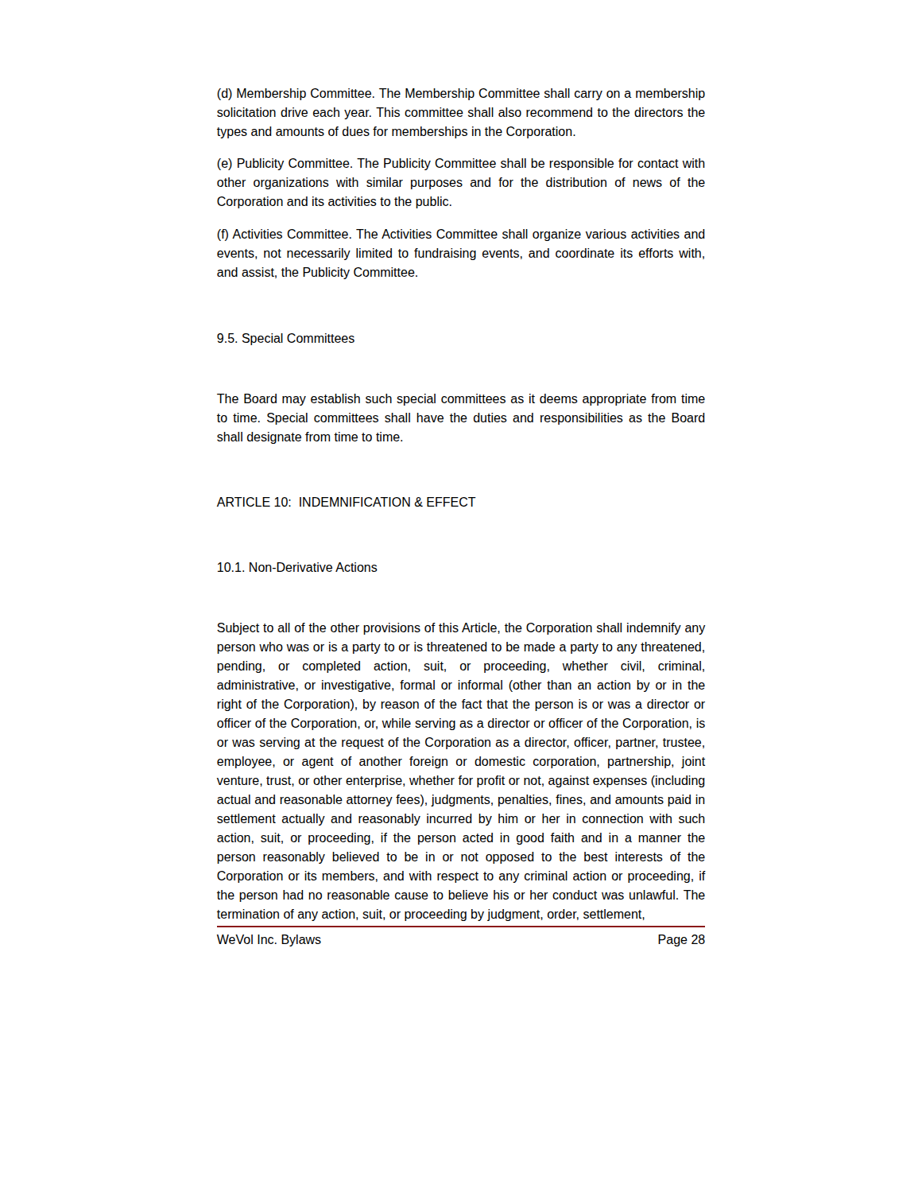(d) Membership Committee. The Membership Committee shall carry on a membership solicitation drive each year. This committee shall also recommend to the directors the types and amounts of dues for memberships in the Corporation.
(e) Publicity Committee. The Publicity Committee shall be responsible for contact with other organizations with similar purposes and for the distribution of news of the Corporation and its activities to the public.
(f) Activities Committee. The Activities Committee shall organize various activities and events, not necessarily limited to fundraising events, and coordinate its efforts with, and assist, the Publicity Committee.
9.5. Special Committees
The Board may establish such special committees as it deems appropriate from time to time. Special committees shall have the duties and responsibilities as the Board shall designate from time to time.
ARTICLE 10: INDEMNIFICATION & EFFECT
10.1. Non-Derivative Actions
Subject to all of the other provisions of this Article, the Corporation shall indemnify any person who was or is a party to or is threatened to be made a party to any threatened, pending, or completed action, suit, or proceeding, whether civil, criminal, administrative, or investigative, formal or informal (other than an action by or in the right of the Corporation), by reason of the fact that the person is or was a director or officer of the Corporation, or, while serving as a director or officer of the Corporation, is or was serving at the request of the Corporation as a director, officer, partner, trustee, employee, or agent of another foreign or domestic corporation, partnership, joint venture, trust, or other enterprise, whether for profit or not, against expenses (including actual and reasonable attorney fees), judgments, penalties, fines, and amounts paid in settlement actually and reasonably incurred by him or her in connection with such action, suit, or proceeding, if the person acted in good faith and in a manner the person reasonably believed to be in or not opposed to the best interests of the Corporation or its members, and with respect to any criminal action or proceeding, if the person had no reasonable cause to believe his or her conduct was unlawful. The termination of any action, suit, or proceeding by judgment, order, settlement,
WeVol Inc. Bylaws Page 28